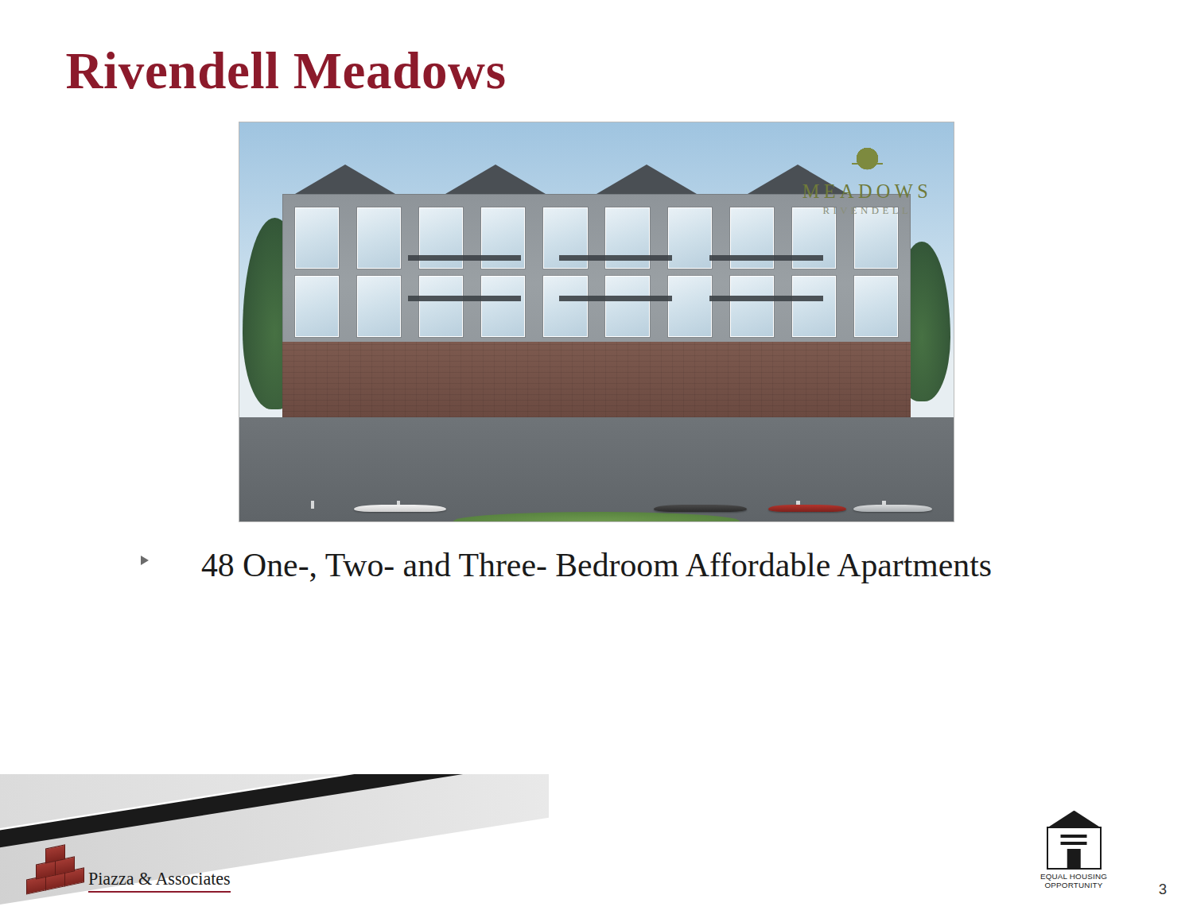Rivendell Meadows
Meadows
Rivendell
48 One-, Two- and Three- Bedroom Affordable Apartments
Piazza & Associates
Equal Housing
Opportunity
3